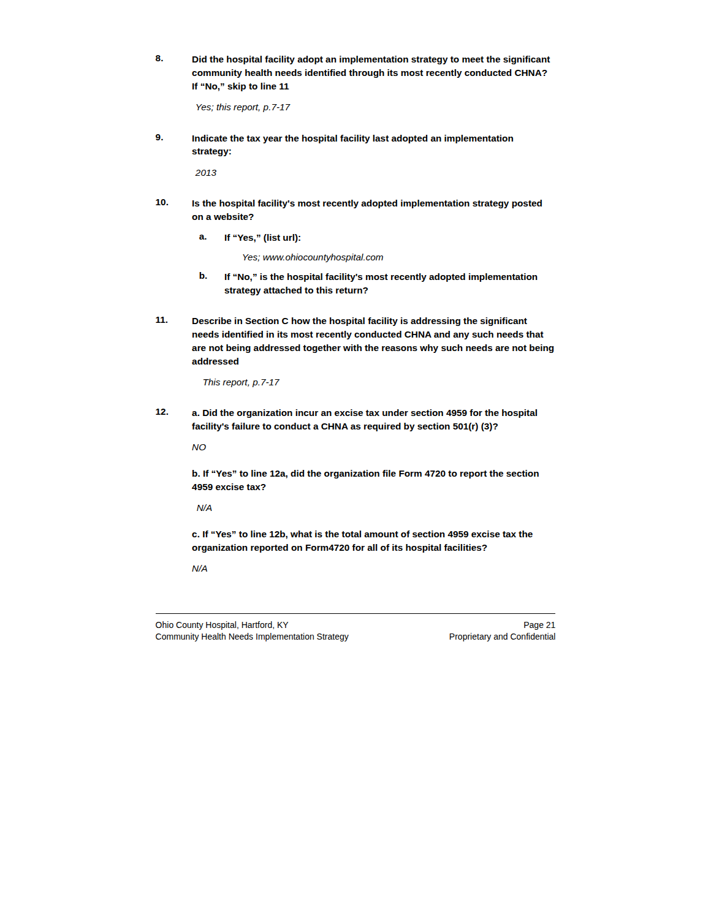Did the hospital facility adopt an implementation strategy to meet the significant community health needs identified through its most recently conducted CHNA? If “No,” skip to line 11
Yes; this report, p.7-17
Indicate the tax year the hospital facility last adopted an implementation strategy:
2013
Is the hospital facility's most recently adopted implementation strategy posted on a website?
If “Yes,” (list url):
Yes; www.ohiocountyhospital.com
If “No,” is the hospital facility's most recently adopted implementation strategy attached to this return?
Describe in Section C how the hospital facility is addressing the significant needs identified in its most recently conducted CHNA and any such needs that are not being addressed together with the reasons why such needs are not being addressed
This report, p.7-17
a. Did the organization incur an excise tax under section 4959 for the hospital facility's failure to conduct a CHNA as required by section 501(r) (3)?
NO
b. If “Yes” to line 12a, did the organization file Form 4720 to report the section 4959 excise tax?
N/A
c. If “Yes” to line 12b, what is the total amount of section 4959 excise tax the organization reported on Form4720 for all of its hospital facilities?
N/A
Ohio County Hospital, Hartford, KY
Page 21
Community Health Needs Implementation Strategy
Proprietary and Confidential